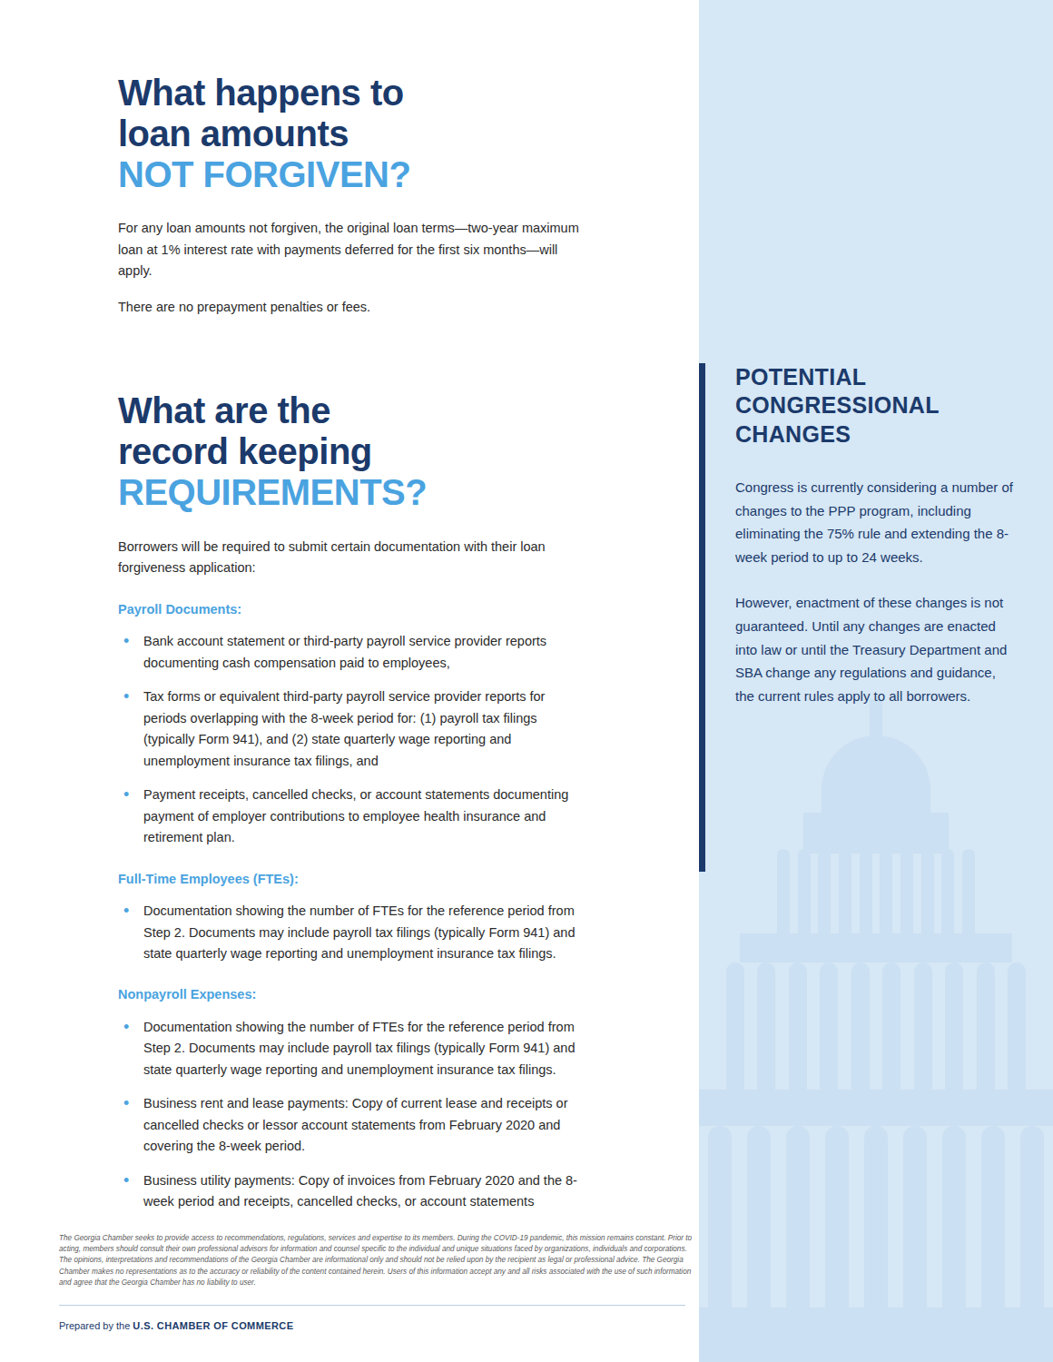POTENTIAL
CONGRESSIONAL
CHANGES
Congress is currently considering a number of changes to the PPP program, including eliminating the 75% rule and extending the 8-week period to up to 24 weeks.
However, enactment of these changes is not guaranteed. Until any changes are enacted into law or until the Treasury Department and SBA change any regulations and guidance, the current rules apply to all borrowers.
What happens to
loan amountsNOT FORGIVEN?
For any loan amounts not forgiven, the original loan terms—two-year maximum loan at 1% interest rate with payments deferred for the first six months—will apply.
There are no prepayment penalties or fees.
What are the
record keepingREQUIREMENTS?
Borrowers will be required to submit certain documentation with their loan forgiveness application:
Payroll Documents:
Bank account statement or third-party payroll service provider reports documenting cash compensation paid to employees,
Tax forms or equivalent third-party payroll service provider reports for periods overlapping with the 8-week period for: (1) payroll tax filings (typically Form 941), and (2) state quarterly wage reporting and unemployment insurance tax filings, and
Payment receipts, cancelled checks, or account statements documenting payment of employer contributions to employee health insurance and retirement plan.
Full-Time Employees (FTEs):
Documentation showing the number of FTEs for the reference period from Step 2. Documents may include payroll tax filings (typically Form 941) and state quarterly wage reporting and unemployment insurance tax filings.
Nonpayroll Expenses:
Documentation showing the number of FTEs for the reference period from Step 2. Documents may include payroll tax filings (typically Form 941) and state quarterly wage reporting and unemployment insurance tax filings.
Business rent and lease payments: Copy of current lease and receipts or cancelled checks or lessor account statements from February 2020 and covering the 8-week period.
Business utility payments: Copy of invoices from February 2020 and the 8-week period and receipts, cancelled checks, or account statements
The Georgia Chamber seeks to provide access to recommendations, regulations, services and expertise to its members. During the COVID-19 pandemic, this mission remains constant. Prior to acting, members should consult their own professional advisors for information and counsel specific to the individual and unique situations faced by organizations, individuals and corporations. The opinions, interpretations and recommendations of the Georgia Chamber are informational only and should not be relied upon by the recipient as legal or professional advice. The Georgia Chamber makes no representations as to the accuracy or reliability of the content contained herein. Users of this information accept any and all risks associated with the use of such information and agree that the Georgia Chamber has no liability to user.
Prepared by the U.S. CHAMBER OF COMMERCE